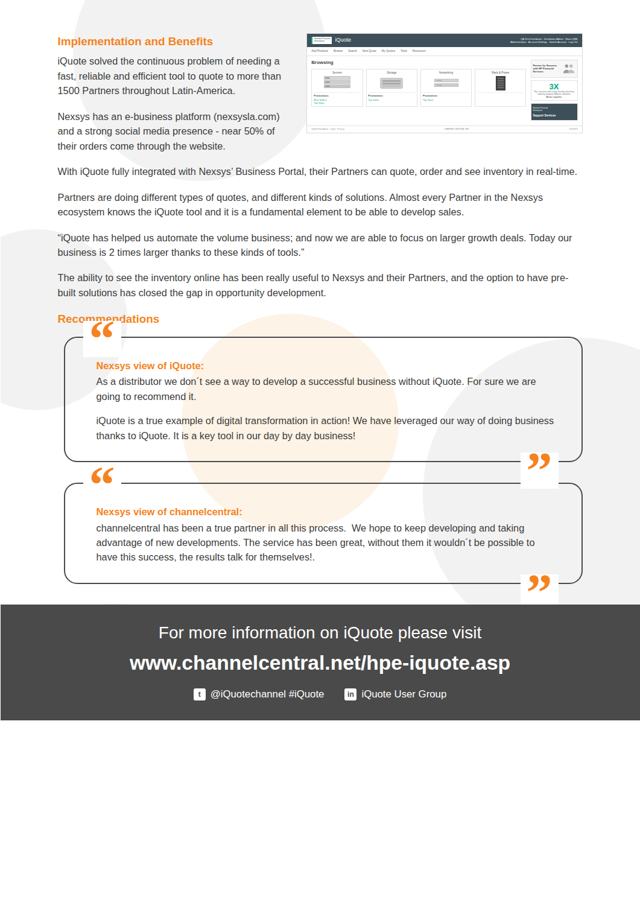Implementation and Benefits
iQuote solved the continuous problem of needing a fast, reliable and efficient tool to quote to more than 1500 Partners throughout Latin-America.
Nexsys has an e-business platform (nexsysla.com) and a strong social media presence - near 50% of their orders come through the website.
Hewlett Packard
Enterprise
iQuote
QA Test Distributor - Distributor Admin - None (GB)
Administration Account Settings Switch Account Log Out
Add Products Browse Search New Quote My Quotes Tools Resources
Browsing
Servers
Promotions Best Sellers Top Value
Storage
Promotions Top Value
Networking
Promotions Top Value
Rack & Power
Partner for Success with HP Financial Services
3X
Fly / revenue with every deal by attaching industry-leading VMware solutions
Better together
Hewlett Packard
Enterprise
Support Services
Submit Feedback Legal Privacy CHANNELCENTRAL.NET 3.6/2019
With iQuote fully integrated with Nexsys’ Business Portal, their Partners can quote, order and see inventory in real-time.
Partners are doing different types of quotes, and different kinds of solutions. Almost every Partner in the Nexsys ecosystem knows the iQuote tool and it is a fundamental element to be able to develop sales.
“iQuote has helped us automate the volume business; and now we are able to focus on larger growth deals. Today our business is 2 times larger thanks to these kinds of tools.”
The ability to see the inventory online has been really useful to Nexsys and their Partners, and the option to have pre-built solutions has closed the gap in opportunity development.
Recommendations
“
Nexsys view of iQuote:
As a distributor we don´t see a way to develop a successful business without iQuote. For sure we are going to recommend it.
iQuote is a true example of digital transformation in action! We have leveraged our way of doing business thanks to iQuote. It is a key tool in our day by day business!
”
“
Nexsys view of channelcentral:
channelcentral has been a true partner in all this process. We hope to keep developing and taking advantage of new developments. The service has been great, without them it wouldn´t be possible to have this success, the results talk for themselves!.
”
For more information on iQuote please visit
www.channelcentral.net/hpe-iquote.asp
t@iQuotechannel #iQuote iniQuote User Group